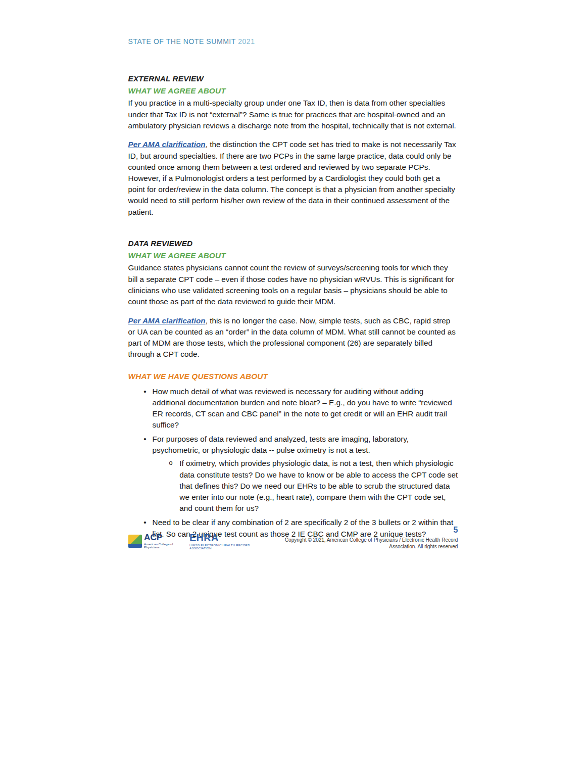STATE OF THE NOTE SUMMIT 2021
EXTERNAL REVIEW
WHAT WE AGREE ABOUT
If you practice in a multi-specialty group under one Tax ID, then is data from other specialties under that Tax ID is not “external”? Same is true for practices that are hospital-owned and an ambulatory physician reviews a discharge note from the hospital, technically that is not external.
Per AMA clarification, the distinction the CPT code set has tried to make is not necessarily Tax ID, but around specialties. If there are two PCPs in the same large practice, data could only be counted once among them between a test ordered and reviewed by two separate PCPs. However, if a Pulmonologist orders a test performed by a Cardiologist they could both get a point for order/review in the data column. The concept is that a physician from another specialty would need to still perform his/her own review of the data in their continued assessment of the patient.
DATA REVIEWED
WHAT WE AGREE ABOUT
Guidance states physicians cannot count the review of surveys/screening tools for which they bill a separate CPT code – even if those codes have no physician wRVUs. This is significant for clinicians who use validated screening tools on a regular basis – physicians should be able to count those as part of the data reviewed to guide their MDM.
Per AMA clarification, this is no longer the case. Now, simple tests, such as CBC, rapid strep or UA can be counted as an “order” in the data column of MDM. What still cannot be counted as part of MDM are those tests, which the professional component (26) are separately billed through a CPT code.
WHAT WE HAVE QUESTIONS ABOUT
How much detail of what was reviewed is necessary for auditing without adding additional documentation burden and note bloat? – E.g., do you have to write “reviewed ER records, CT scan and CBC panel” in the note to get credit or will an EHR audit trail suffice?
For purposes of data reviewed and analyzed, tests are imaging, laboratory, psychometric, or physiologic data -- pulse oximetry is not a test.
If oximetry, which provides physiologic data, is not a test, then which physiologic data constitute tests? Do we have to know or be able to access the CPT code set that defines this? Do we need our EHRs to be able to scrub the structured data we enter into our note (e.g., heart rate), compare them with the CPT code set, and count them for us?
Need to be clear if any combination of 2 are specifically 2 of the 3 bullets or 2 within that list. So can 2 unique test count as those 2 IE CBC and CMP are 2 unique tests?
ACP American College of Physicians
EHRA HIMSS ELECTRONIC HEALTH RECORD ASSOCIATION
5
Copyright © 2021, American College of Physicians / Electronic Health Record Association. All rights reserved